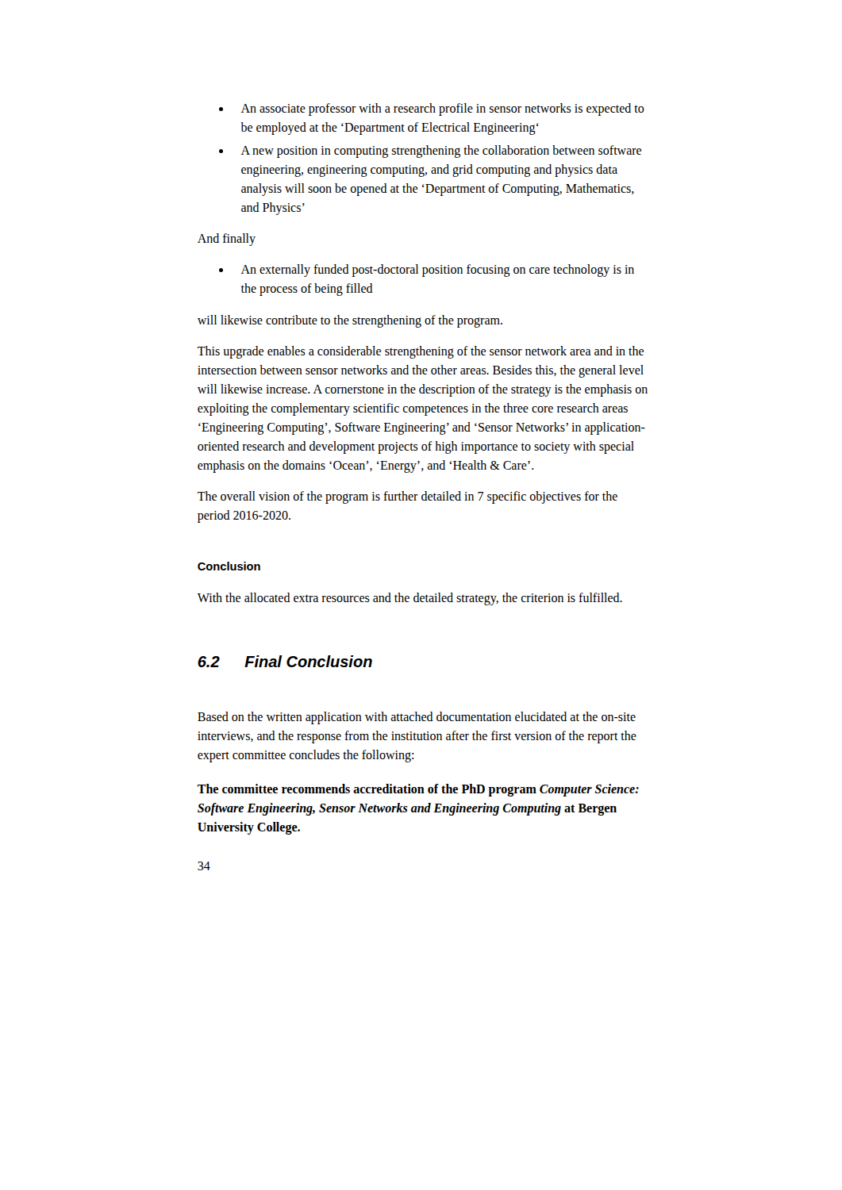An associate professor with a research profile in sensor networks is expected to be employed at the ‘Department of Electrical Engineering‘
A new position in computing strengthening the collaboration between software engineering, engineering computing, and grid computing and physics data analysis will soon be opened at the ‘Department of Computing, Mathematics, and Physics’
And finally
An externally funded post-doctoral position focusing on care technology is in the process of being filled
will likewise contribute to the strengthening of the program.
This upgrade enables a considerable strengthening of the sensor network area and in the intersection between sensor networks and the other areas. Besides this, the general level will likewise increase. A cornerstone in the description of the strategy is the emphasis on exploiting the complementary scientific competences in the three core research areas ‘Engineering Computing’, Software Engineering’ and ‘Sensor Networks’ in application-oriented research and development projects of high importance to society with special emphasis on the domains ‘Ocean’, ‘Energy’, and ‘Health & Care’.
The overall vision of the program is further detailed in 7 specific objectives for the period 2016-2020.
Conclusion
With the allocated extra resources and the detailed strategy, the criterion is fulfilled.
6.2 Final Conclusion
Based on the written application with attached documentation elucidated at the on-site interviews, and the response from the institution after the first version of the report the expert committee concludes the following:
The committee recommends accreditation of the PhD program Computer Science: Software Engineering, Sensor Networks and Engineering Computing at Bergen University College.
34